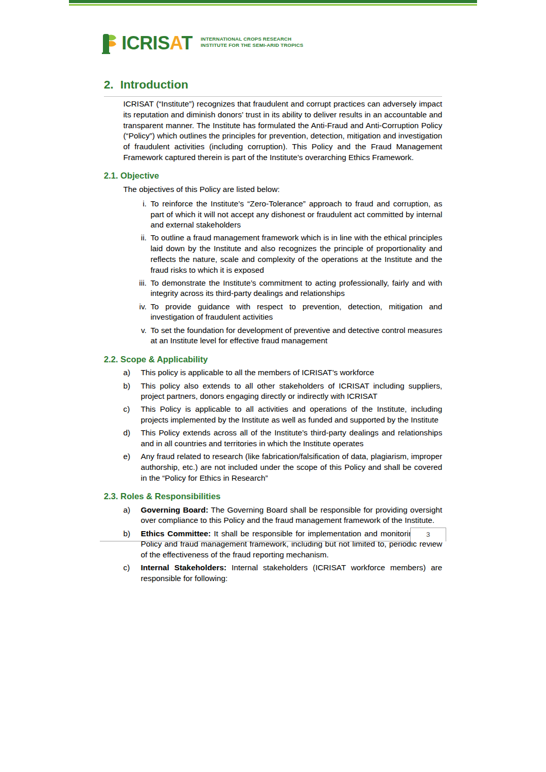ICRISAT
International Crops Research
Institute for the Semi-Arid Tropics
2. Introduction
ICRISAT (“Institute”) recognizes that fraudulent and corrupt practices can adversely impact its reputation and diminish donors’ trust in its ability to deliver results in an accountable and transparent manner. The Institute has formulated the Anti-Fraud and Anti-Corruption Policy (“Policy”) which outlines the principles for prevention, detection, mitigation and investigation of fraudulent activities (including corruption). This Policy and the Fraud Management Framework captured therein is part of the Institute’s overarching Ethics Framework.
2.1. Objective
The objectives of this Policy are listed below:
To reinforce the Institute’s “Zero-Tolerance” approach to fraud and corruption, as part of which it will not accept any dishonest or fraudulent act committed by internal and external stakeholders
To outline a fraud management framework which is in line with the ethical principles laid down by the Institute and also recognizes the principle of proportionality and reflects the nature, scale and complexity of the operations at the Institute and the fraud risks to which it is exposed
To demonstrate the Institute’s commitment to acting professionally, fairly and with integrity across its third-party dealings and relationships
To provide guidance with respect to prevention, detection, mitigation and investigation of fraudulent activities
To set the foundation for development of preventive and detective control measures at an Institute level for effective fraud management
2.2. Scope & Applicability
This policy is applicable to all the members of ICRISAT’s workforce
This policy also extends to all other stakeholders of ICRISAT including suppliers, project partners, donors engaging directly or indirectly with ICRISAT
This Policy is applicable to all activities and operations of the Institute, including projects implemented by the Institute as well as funded and supported by the Institute
This Policy extends across all of the Institute’s third-party dealings and relationships and in all countries and territories in which the Institute operates
Any fraud related to research (like fabrication/falsification of data, plagiarism, improper authorship, etc.) are not included under the scope of this Policy and shall be covered in the “Policy for Ethics in Research”
2.3. Roles & Responsibilities
Governing Board: The Governing Board shall be responsible for providing oversight over compliance to this Policy and the fraud management framework of the Institute.
Ethics Committee: It shall be responsible for implementation and monitoring of this Policy and fraud management framework, including but not limited to, periodic review of the effectiveness of the fraud reporting mechanism.
Internal Stakeholders: Internal stakeholders (ICRISAT workforce members) are responsible for following:
3